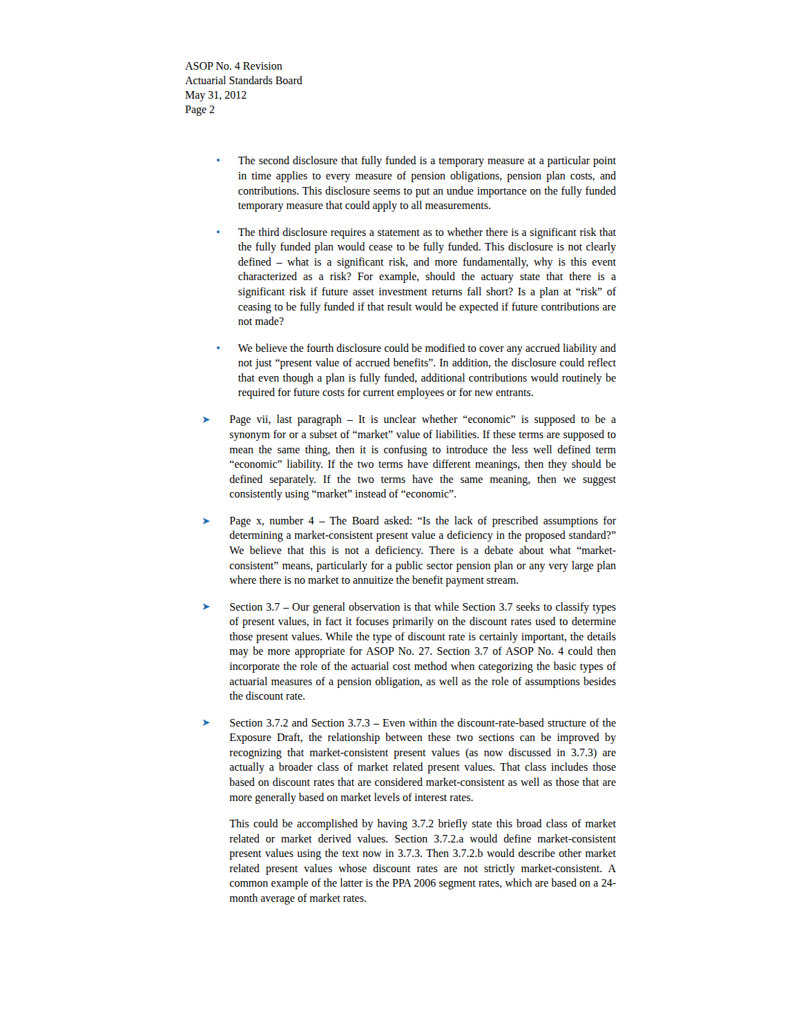ASOP No. 4 Revision
Actuarial Standards Board
May 31, 2012
Page 2
The second disclosure that fully funded is a temporary measure at a particular point in time applies to every measure of pension obligations, pension plan costs, and contributions. This disclosure seems to put an undue importance on the fully funded temporary measure that could apply to all measurements.
The third disclosure requires a statement as to whether there is a significant risk that the fully funded plan would cease to be fully funded. This disclosure is not clearly defined – what is a significant risk, and more fundamentally, why is this event characterized as a risk? For example, should the actuary state that there is a significant risk if future asset investment returns fall short? Is a plan at “risk” of ceasing to be fully funded if that result would be expected if future contributions are not made?
We believe the fourth disclosure could be modified to cover any accrued liability and not just “present value of accrued benefits”. In addition, the disclosure could reflect that even though a plan is fully funded, additional contributions would routinely be required for future costs for current employees or for new entrants.
Page vii, last paragraph – It is unclear whether “economic” is supposed to be a synonym for or a subset of “market” value of liabilities. If these terms are supposed to mean the same thing, then it is confusing to introduce the less well defined term “economic” liability. If the two terms have different meanings, then they should be defined separately. If the two terms have the same meaning, then we suggest consistently using “market” instead of “economic”.
Page x, number 4 – The Board asked: “Is the lack of prescribed assumptions for determining a market-consistent present value a deficiency in the proposed standard?” We believe that this is not a deficiency. There is a debate about what “market-consistent” means, particularly for a public sector pension plan or any very large plan where there is no market to annuitize the benefit payment stream.
Section 3.7 – Our general observation is that while Section 3.7 seeks to classify types of present values, in fact it focuses primarily on the discount rates used to determine those present values. While the type of discount rate is certainly important, the details may be more appropriate for ASOP No. 27. Section 3.7 of ASOP No. 4 could then incorporate the role of the actuarial cost method when categorizing the basic types of actuarial measures of a pension obligation, as well as the role of assumptions besides the discount rate.
Section 3.7.2 and Section 3.7.3 – Even within the discount-rate-based structure of the Exposure Draft, the relationship between these two sections can be improved by recognizing that market-consistent present values (as now discussed in 3.7.3) are actually a broader class of market related present values. That class includes those based on discount rates that are considered market-consistent as well as those that are more generally based on market levels of interest rates.
This could be accomplished by having 3.7.2 briefly state this broad class of market related or market derived values. Section 3.7.2.a would define market-consistent present values using the text now in 3.7.3. Then 3.7.2.b would describe other market related present values whose discount rates are not strictly market-consistent. A common example of the latter is the PPA 2006 segment rates, which are based on a 24-month average of market rates.